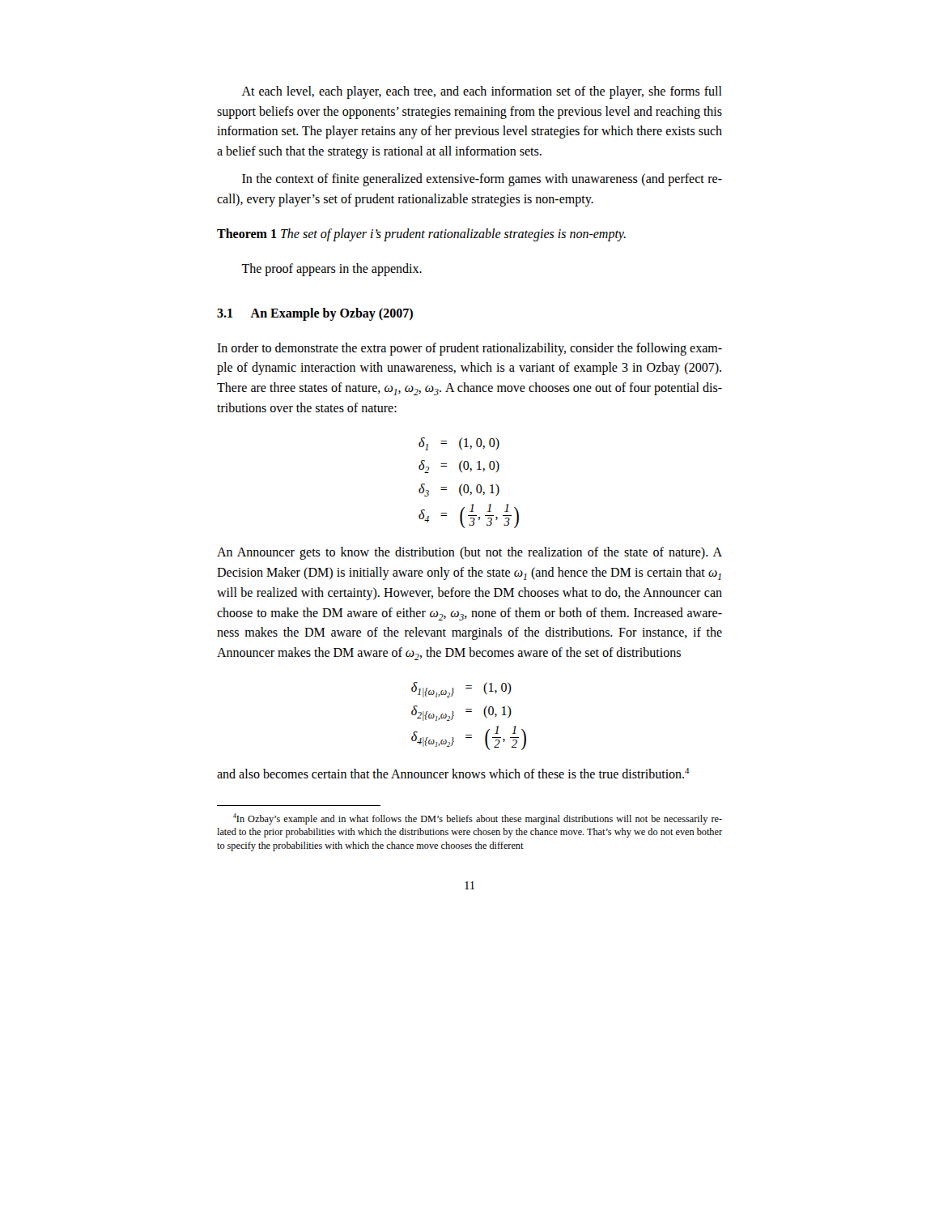At each level, each player, each tree, and each information set of the player, she forms full support beliefs over the opponents’ strategies remaining from the previous level and reaching this information set. The player retains any of her previous level strategies for which there exists such a belief such that the strategy is rational at all information sets.
In the context of finite generalized extensive-form games with unawareness (and perfect recall), every player’s set of prudent rationalizable strategies is non-empty.
Theorem 1 The set of player i’s prudent rationalizable strategies is non-empty.
The proof appears in the appendix.
3.1 An Example by Ozbay (2007)
In order to demonstrate the extra power of prudent rationalizability, consider the following example of dynamic interaction with unawareness, which is a variant of example 3 in Ozbay (2007). There are three states of nature, ω1, ω2, ω3. A chance move chooses one out of four potential distributions over the states of nature:
| δ 1 | = | (1, 0, 0) |
| δ 2 | = | (0, 1, 0) |
| δ 3 | = | (0, 0, 1) |
| δ 4 | = | ( 1 3 , 1 3 , 1 3 ) |
An Announcer gets to know the distribution (but not the realization of the state of nature). A Decision Maker (DM) is initially aware only of the state ω1 (and hence the DM is certain that ω1 will be realized with certainty). However, before the DM chooses what to do, the Announcer can choose to make the DM aware of either ω2, ω3, none of them or both of them. Increased awareness makes the DM aware of the relevant marginals of the distributions. For instance, if the Announcer makes the DM aware of ω2, the DM becomes aware of the set of distributions
| δ 1/{ω 1 ,ω 2 } | = | (1, 0) |
| δ 2/{ω 1 ,ω 2 } | = | (0, 1) |
| δ 4/{ω 1 ,ω 2 } | = | ( 1 2 , 1 2 ) |
and also becomes certain that the Announcer knows which of these is the true distribution.4
4In Ozbay’s example and in what follows the DM’s beliefs about these marginal distributions will not be necessarily related to the prior probabilities with which the distributions were chosen by the chance move. That’s why we do not even bother to specify the probabilities with which the chance move chooses the different
11